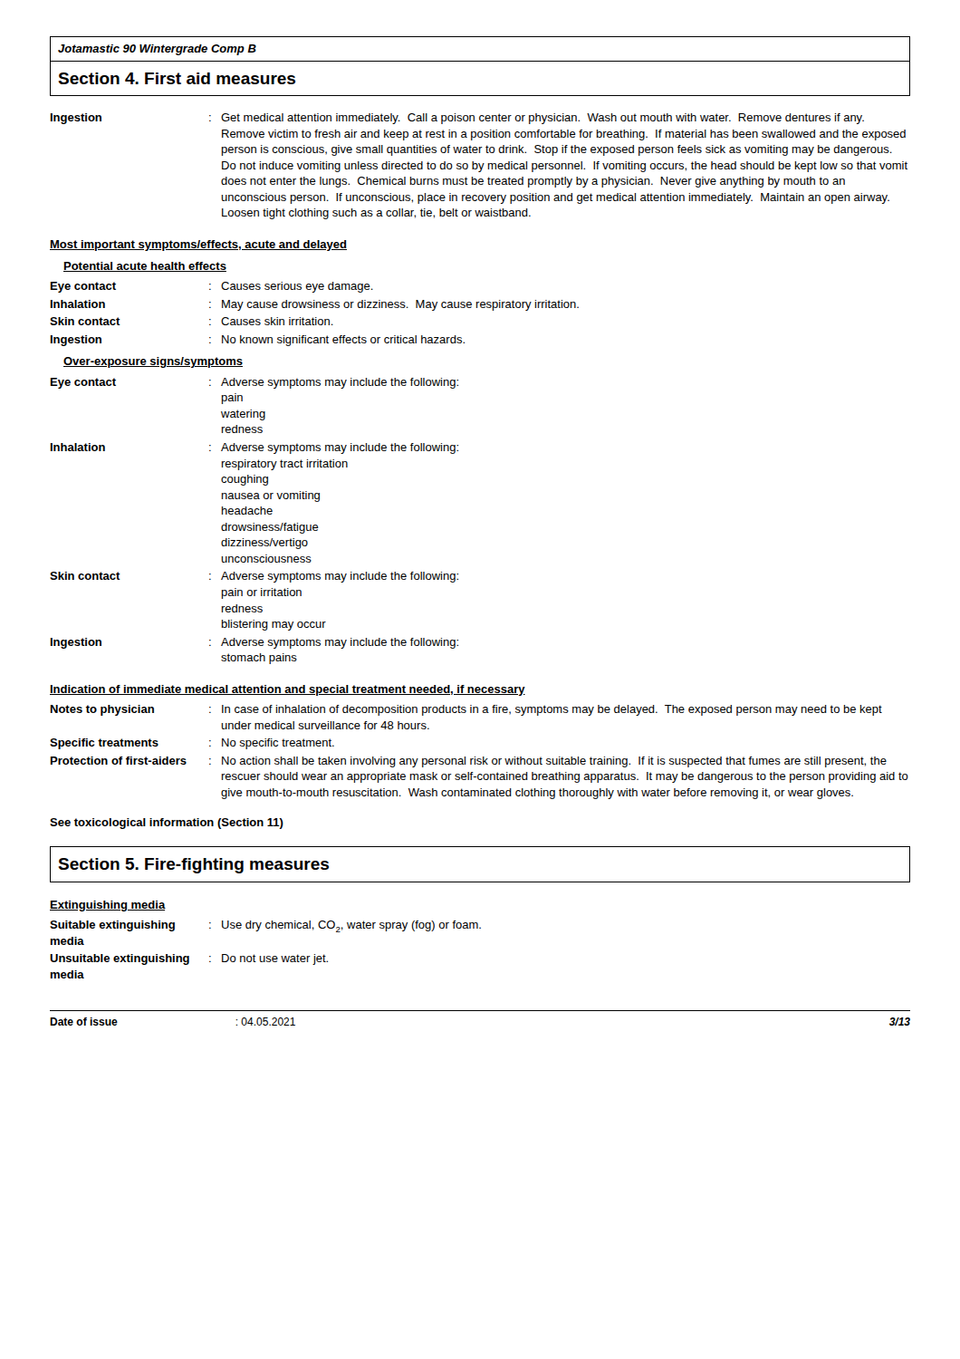Jotamastic 90 Wintergrade Comp B
Section 4. First aid measures
| Ingestion | : | Get medical attention immediately. Call a poison center or physician. Wash out mouth with water. Remove dentures if any. Remove victim to fresh air and keep at rest in a position comfortable for breathing. If material has been swallowed and the exposed person is conscious, give small quantities of water to drink. Stop if the exposed person feels sick as vomiting may be dangerous. Do not induce vomiting unless directed to do so by medical personnel. If vomiting occurs, the head should be kept low so that vomit does not enter the lungs. Chemical burns must be treated promptly by a physician. Never give anything by mouth to an unconscious person. If unconscious, place in recovery position and get medical attention immediately. Maintain an open airway. Loosen tight clothing such as a collar, tie, belt or waistband. |
Most important symptoms/effects, acute and delayed
Potential acute health effects
| Eye contact | : | Causes serious eye damage. |
| Inhalation | : | May cause drowsiness or dizziness. May cause respiratory irritation. |
| Skin contact | : | Causes skin irritation. |
| Ingestion | : | No known significant effects or critical hazards. |
Over-exposure signs/symptoms
| Eye contact | : | Adverse symptoms may include the following: pain watering redness |
| Inhalation | : | Adverse symptoms may include the following: respiratory tract irritation coughing nausea or vomiting headache drowsiness/fatigue dizziness/vertigo unconsciousness |
| Skin contact | : | Adverse symptoms may include the following: pain or irritation redness blistering may occur |
| Ingestion | : | Adverse symptoms may include the following: stomach pains |
Indication of immediate medical attention and special treatment needed, if necessary
| Notes to physician | : | In case of inhalation of decomposition products in a fire, symptoms may be delayed. The exposed person may need to be kept under medical surveillance for 48 hours. |
| Specific treatments | : | No specific treatment. |
| Protection of first-aiders | : | No action shall be taken involving any personal risk or without suitable training. If it is suspected that fumes are still present, the rescuer should wear an appropriate mask or self-contained breathing apparatus. It may be dangerous to the person providing aid to give mouth-to-mouth resuscitation. Wash contaminated clothing thoroughly with water before removing it, or wear gloves. |
See toxicological information (Section 11)
Section 5. Fire-fighting measures
Extinguishing media
| Suitable extinguishing media | : | Use dry chemical, CO 2 , water spray (fog) or foam. |
| Unsuitable extinguishing media | : | Do not use water jet. |
Date of issue
: 04.05.2021
3/13